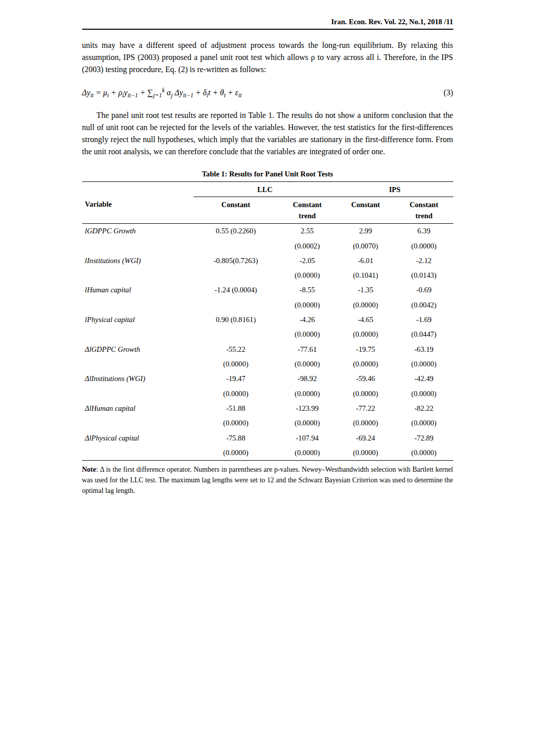Iran. Econ. Rev. Vol. 22, No.1, 2018 /11
units may have a different speed of adjustment process towards the long-run equilibrium. By relaxing this assumption, IPS (2003) proposed a panel unit root test which allows ρ to vary across all i. Therefore, in the IPS (2003) testing procedure, Eq. (2) is re-written as follows:
Δyit = μi + ρiyit−1 + ∑j=1k αj Δyit−1 + δit + θt + εit
(3)
The panel unit root test results are reported in Table 1. The results do not show a uniform conclusion that the null of unit root can be rejected for the levels of the variables. However, the test statistics for the first-differences strongly reject the null hypotheses, which imply that the variables are stationary in the first-difference form. From the unit root analysis, we can therefore conclude that the variables are integrated of order one.
Table 1: Results for Panel Unit Root Tests
| | LLC | IPS |
| --- | --- | --- |
| Variable | Constant | Constant trend | Constant | Constant trend |
| lGDPPC Growth | 0.55 (0.2260) | 2.55 | 2.99 | 6.39 |
| | | (0.0002) | (0.0070) | (0.0000) |
| lInstitutions (WGI) | -0.805(0.7263) | -2.05 | -6.01 | -2.12 |
| | | (0.0000) | (0.1041) | (0.0143) |
| lHuman capital | -1.24 (0.0004) | -8.55 | -1.35 | -0.69 |
| | | (0.0000) | (0.0000) | (0.0042) |
| lPhysical capital | 0.90 (0.8161) | -4.26 | -4.65 | -1.69 |
| | | (0.0000) | (0.0000) | (0.0447) |
| ΔlGDPPC Growth | -55.22 | -77.61 | -19.75 | -63.19 |
| | (0.0000) | (0.0000) | (0.0000) | (0.0000) |
| ΔlInstitutions (WGI) | -19.47 | -98.92 | -59.46 | -42.49 |
| | (0.0000) | (0.0000) | (0.0000) | (0.0000) |
| ΔlHuman capital | -51.88 | -123.99 | -77.22 | -82.22 |
| | (0.0000) | (0.0000) | (0.0000) | (0.0000) |
| ΔlPhysical capital | -75.88 | -107.94 | -69.24 | -72.89 |
| | (0.0000) | (0.0000) | (0.0000) | (0.0000) |
Note: Δ is the first difference operator. Numbers in parentheses are p-values. Newey–Westbandwidth selection with Bartlett kernel was used for the LLC test. The maximum lag lengths were set to 12 and the Schwarz Bayesian Criterion was used to determine the optimal lag length.